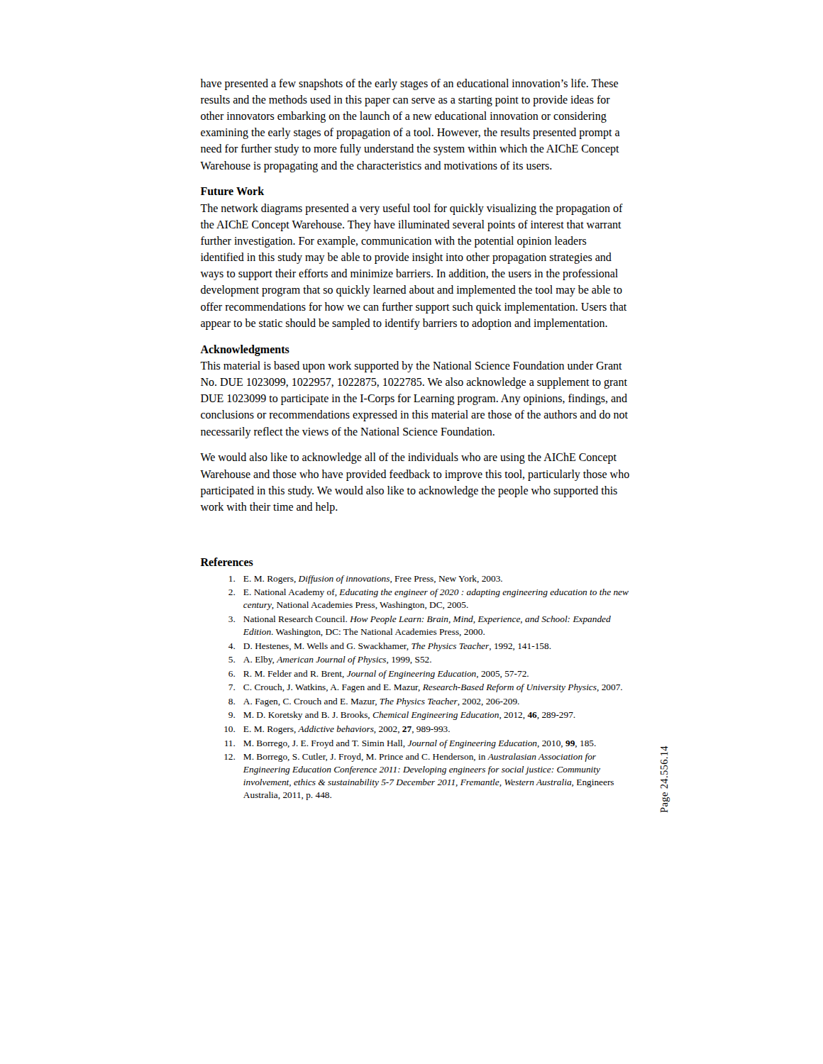have presented a few snapshots of the early stages of an educational innovation’s life. These results and the methods used in this paper can serve as a starting point to provide ideas for other innovators embarking on the launch of a new educational innovation or considering examining the early stages of propagation of a tool. However, the results presented prompt a need for further study to more fully understand the system within which the AIChE Concept Warehouse is propagating and the characteristics and motivations of its users.
Future Work
The network diagrams presented a very useful tool for quickly visualizing the propagation of the AIChE Concept Warehouse. They have illuminated several points of interest that warrant further investigation. For example, communication with the potential opinion leaders identified in this study may be able to provide insight into other propagation strategies and ways to support their efforts and minimize barriers. In addition, the users in the professional development program that so quickly learned about and implemented the tool may be able to offer recommendations for how we can further support such quick implementation. Users that appear to be static should be sampled to identify barriers to adoption and implementation.
Acknowledgments
This material is based upon work supported by the National Science Foundation under Grant No. DUE 1023099, 1022957, 1022875, 1022785. We also acknowledge a supplement to grant DUE 1023099 to participate in the I-Corps for Learning program. Any opinions, findings, and conclusions or recommendations expressed in this material are those of the authors and do not necessarily reflect the views of the National Science Foundation.
We would also like to acknowledge all of the individuals who are using the AIChE Concept Warehouse and those who have provided feedback to improve this tool, particularly those who participated in this study. We would also like to acknowledge the people who supported this work with their time and help.
References
E. M. Rogers, Diffusion of innovations, Free Press, New York, 2003.
E. National Academy of, Educating the engineer of 2020 : adapting engineering education to the new century, National Academies Press, Washington, DC, 2005.
National Research Council. How People Learn: Brain, Mind, Experience, and School: Expanded Edition. Washington, DC: The National Academies Press, 2000.
D. Hestenes, M. Wells and G. Swackhamer, The Physics Teacher, 1992, 141-158.
A. Elby, American Journal of Physics, 1999, S52.
R. M. Felder and R. Brent, Journal of Engineering Education, 2005, 57-72.
C. Crouch, J. Watkins, A. Fagen and E. Mazur, Research-Based Reform of University Physics, 2007.
A. Fagen, C. Crouch and E. Mazur, The Physics Teacher, 2002, 206-209.
M. D. Koretsky and B. J. Brooks, Chemical Engineering Education, 2012, 46, 289-297.
E. M. Rogers, Addictive behaviors, 2002, 27, 989-993.
M. Borrego, J. E. Froyd and T. Simin Hall, Journal of Engineering Education, 2010, 99, 185.
M. Borrego, S. Cutler, J. Froyd, M. Prince and C. Henderson, in Australasian Association for Engineering Education Conference 2011: Developing engineers for social justice: Community involvement, ethics & sustainability 5-7 December 2011, Fremantle, Western Australia, Engineers Australia, 2011, p. 448.
Page 24.556.14